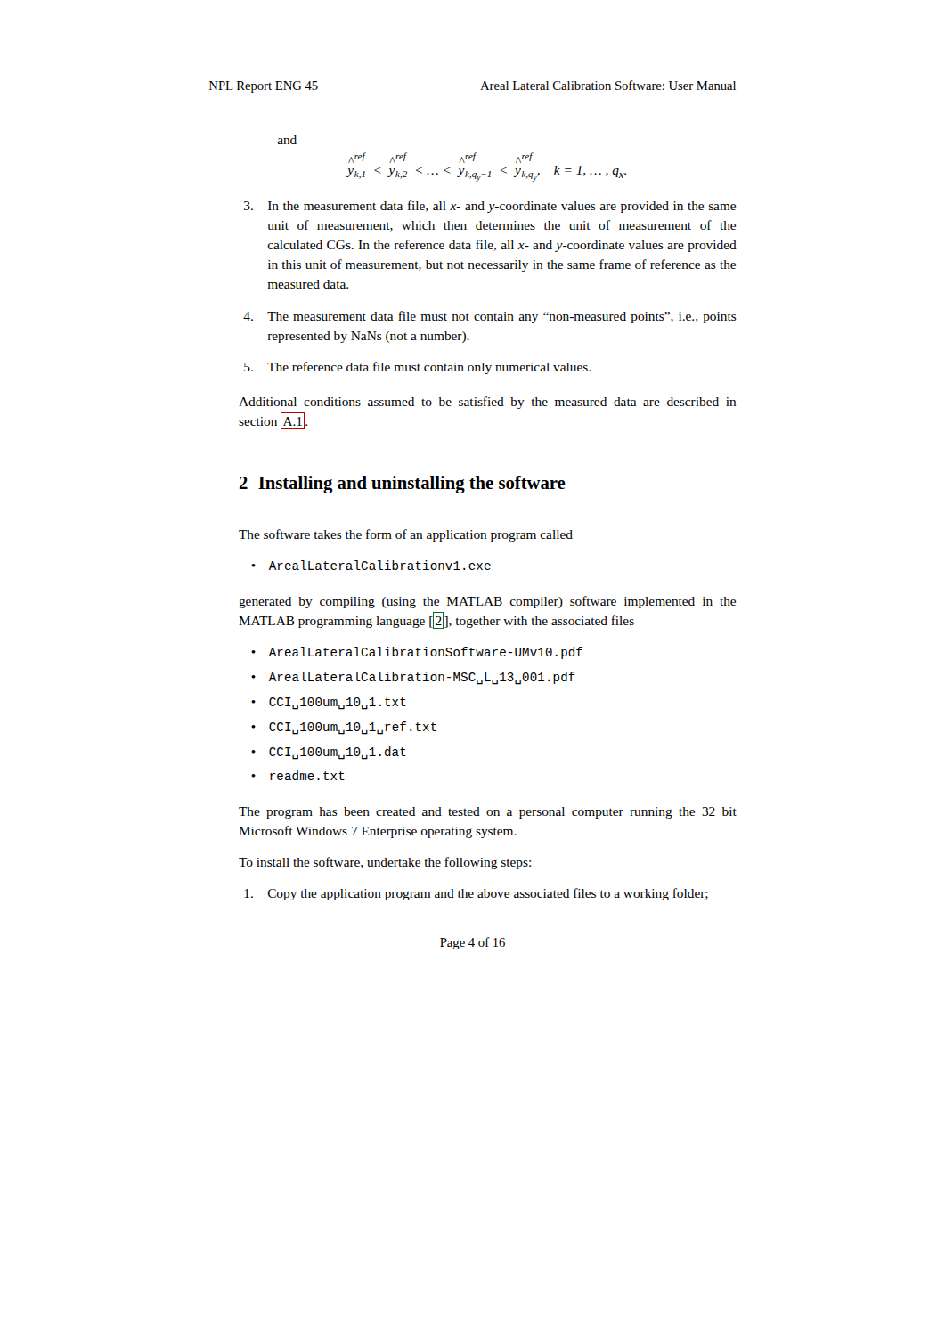NPL Report ENG 45
Areal Lateral Calibration Software: User Manual
and
^y ref k,1 < ^y ref k,2 < … < ^y ref k,qy−1 < ^y ref k,qy, k = 1, … , qx.
In the measurement data file, all x- and y-coordinate values are provided in the same unit of measurement, which then determines the unit of measurement of the calculated CGs. In the reference data file, all x- and y-coordinate values are provided in this unit of measurement, but not necessarily in the same frame of reference as the measured data.
The measurement data file must not contain any “non-measured points”, i.e., points represented by NaNs (not a number).
The reference data file must contain only numerical values.
Additional conditions assumed to be satisfied by the measured data are described in section A.1.
2 Installing and uninstalling the software
The software takes the form of an application program called
ArealLateralCalibrationv1.exe
generated by compiling (using the MATLAB compiler) software implemented in the MATLAB programming language [2], together with the associated files
ArealLateralCalibrationSoftware-UMv10.pdf
ArealLateralCalibration-MSC␣L␣13␣001.pdf
CCI␣100um␣10␣1.txt
CCI␣100um␣10␣1␣ref.txt
CCI␣100um␣10␣1.dat
readme.txt
The program has been created and tested on a personal computer running the 32 bit Microsoft Windows 7 Enterprise operating system.
To install the software, undertake the following steps:
Copy the application program and the above associated files to a working folder;
Page 4 of 16